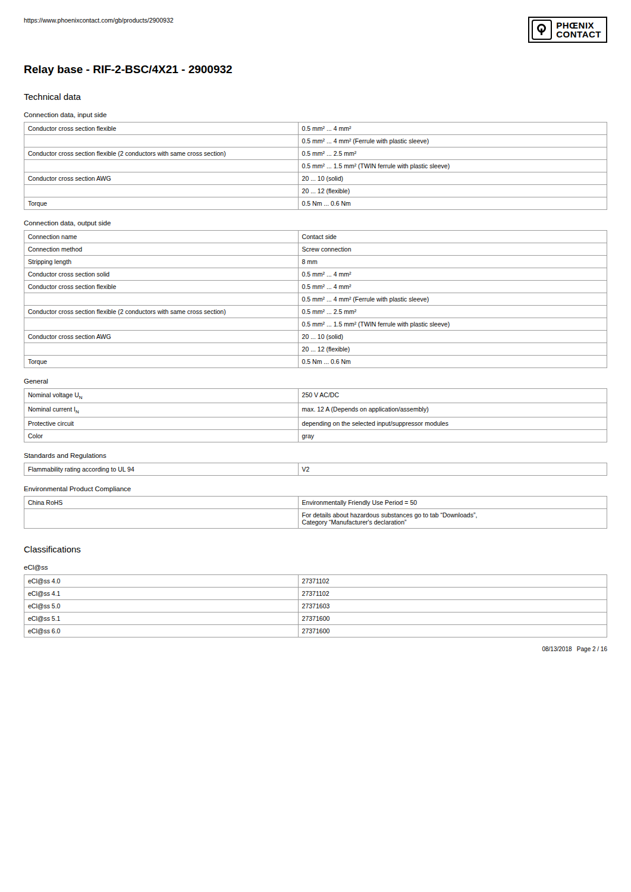https://www.phoenixcontact.com/gb/products/2900932
PHŒNIX CONTACT
Relay base - RIF-2-BSC/4X21 - 2900932
Technical data
Connection data, input side
| Conductor cross section flexible | 0.5 mm² ... 4 mm² |
| | 0.5 mm² ... 4 mm² (Ferrule with plastic sleeve) |
| Conductor cross section flexible (2 conductors with same cross section) | 0.5 mm² ... 2.5 mm² |
| | 0.5 mm² ... 1.5 mm² (TWIN ferrule with plastic sleeve) |
| Conductor cross section AWG | 20 ... 10 (solid) |
| | 20 ... 12 (flexible) |
| Torque | 0.5 Nm ... 0.6 Nm |
Connection data, output side
| Connection name | Contact side |
| Connection method | Screw connection |
| Stripping length | 8 mm |
| Conductor cross section solid | 0.5 mm² ... 4 mm² |
| Conductor cross section flexible | 0.5 mm² ... 4 mm² |
| | 0.5 mm² ... 4 mm² (Ferrule with plastic sleeve) |
| Conductor cross section flexible (2 conductors with same cross section) | 0.5 mm² ... 2.5 mm² |
| | 0.5 mm² ... 1.5 mm² (TWIN ferrule with plastic sleeve) |
| Conductor cross section AWG | 20 ... 10 (solid) |
| | 20 ... 12 (flexible) |
| Torque | 0.5 Nm ... 0.6 Nm |
General
| Nominal voltage U N | 250 V AC/DC |
| Nominal current I N | max. 12 A (Depends on application/assembly) |
| Protective circuit | depending on the selected input/suppressor modules |
| Color | gray |
Standards and Regulations
| Flammability rating according to UL 94 | V2 |
Environmental Product Compliance
| China RoHS | Environmentally Friendly Use Period = 50 |
| | For details about hazardous substances go to tab “Downloads”, Category “Manufacturer's declaration” |
Classifications
eCl@ss
| eCl@ss 4.0 | 27371102 |
| eCl@ss 4.1 | 27371102 |
| eCl@ss 5.0 | 27371603 |
| eCl@ss 5.1 | 27371600 |
| eCl@ss 6.0 | 27371600 |
08/13/2018 Page 2 / 16